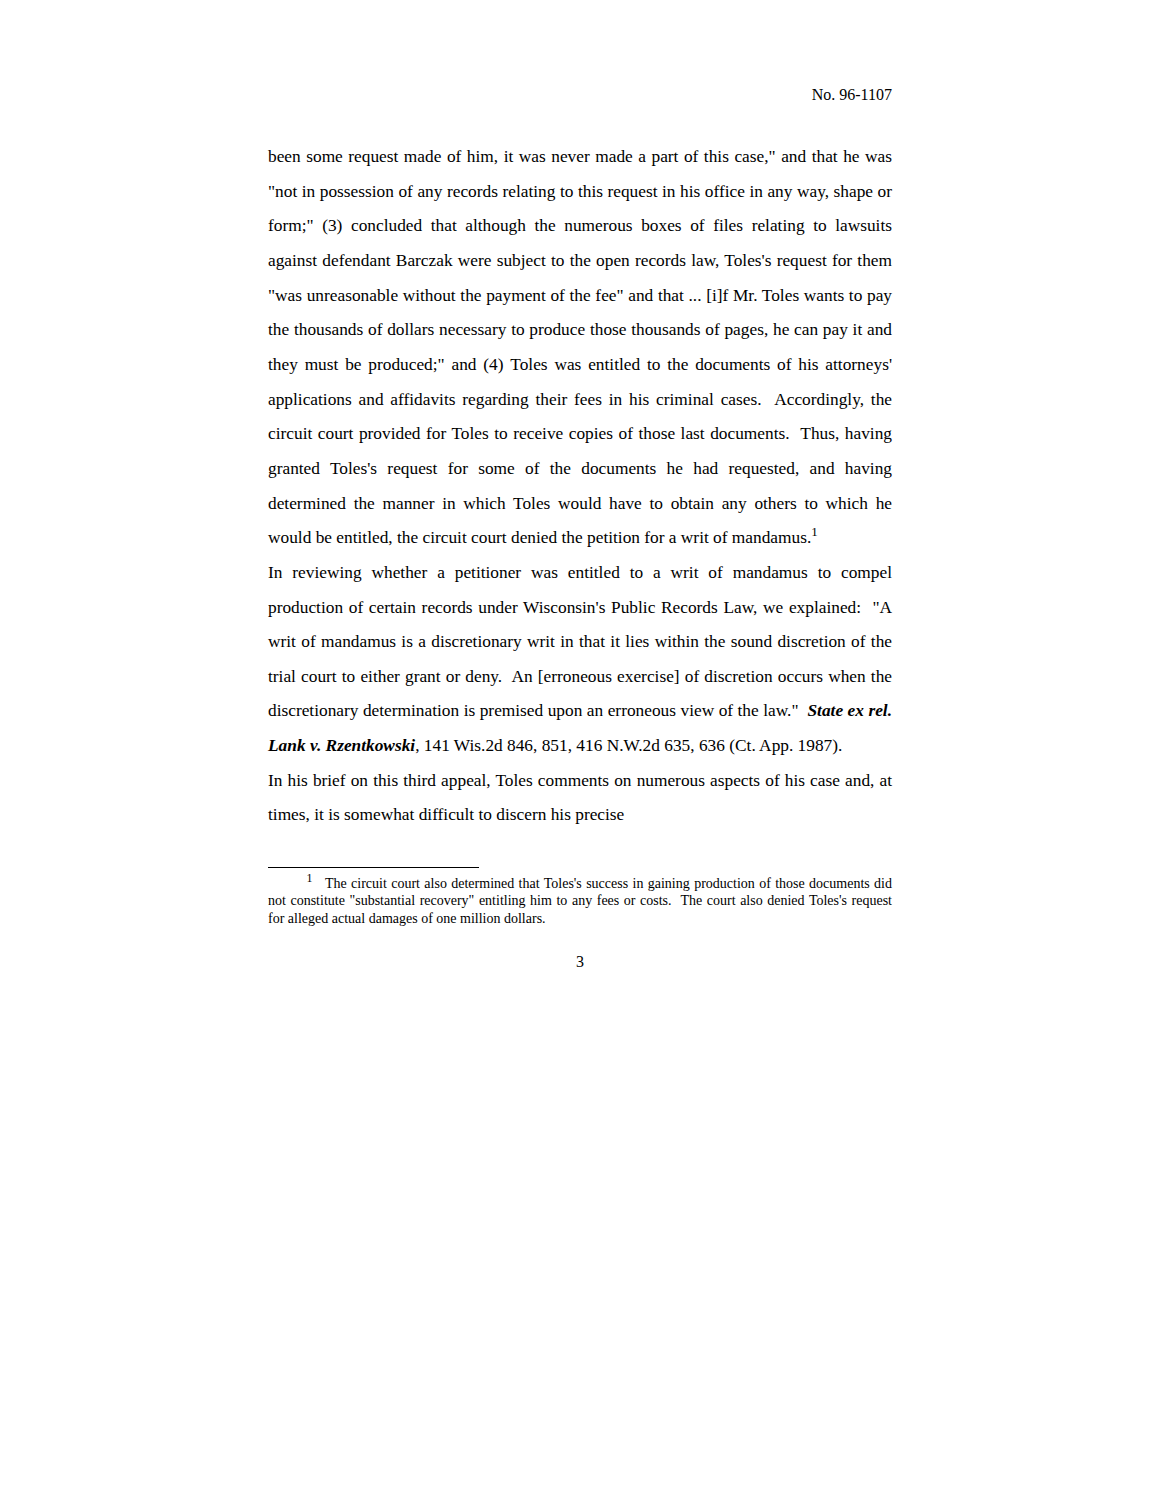No. 96-1107
been some request made of him, it was never made a part of this case," and that he was "not in possession of any records relating to this request in his office in any way, shape or form;" (3) concluded that although the numerous boxes of files relating to lawsuits against defendant Barczak were subject to the open records law, Toles's request for them "was unreasonable without the payment of the fee" and that ... [i]f Mr. Toles wants to pay the thousands of dollars necessary to produce those thousands of pages, he can pay it and they must be produced;" and (4) Toles was entitled to the documents of his attorneys' applications and affidavits regarding their fees in his criminal cases. Accordingly, the circuit court provided for Toles to receive copies of those last documents. Thus, having granted Toles's request for some of the documents he had requested, and having determined the manner in which Toles would have to obtain any others to which he would be entitled, the circuit court denied the petition for a writ of mandamus.1
In reviewing whether a petitioner was entitled to a writ of mandamus to compel production of certain records under Wisconsin's Public Records Law, we explained: "A writ of mandamus is a discretionary writ in that it lies within the sound discretion of the trial court to either grant or deny. An [erroneous exercise] of discretion occurs when the discretionary determination is premised upon an erroneous view of the law." State ex rel. Lank v. Rzentkowski, 141 Wis.2d 846, 851, 416 N.W.2d 635, 636 (Ct. App. 1987).
In his brief on this third appeal, Toles comments on numerous aspects of his case and, at times, it is somewhat difficult to discern his precise
1 The circuit court also determined that Toles's success in gaining production of those documents did not constitute "substantial recovery" entitling him to any fees or costs. The court also denied Toles's request for alleged actual damages of one million dollars.
3